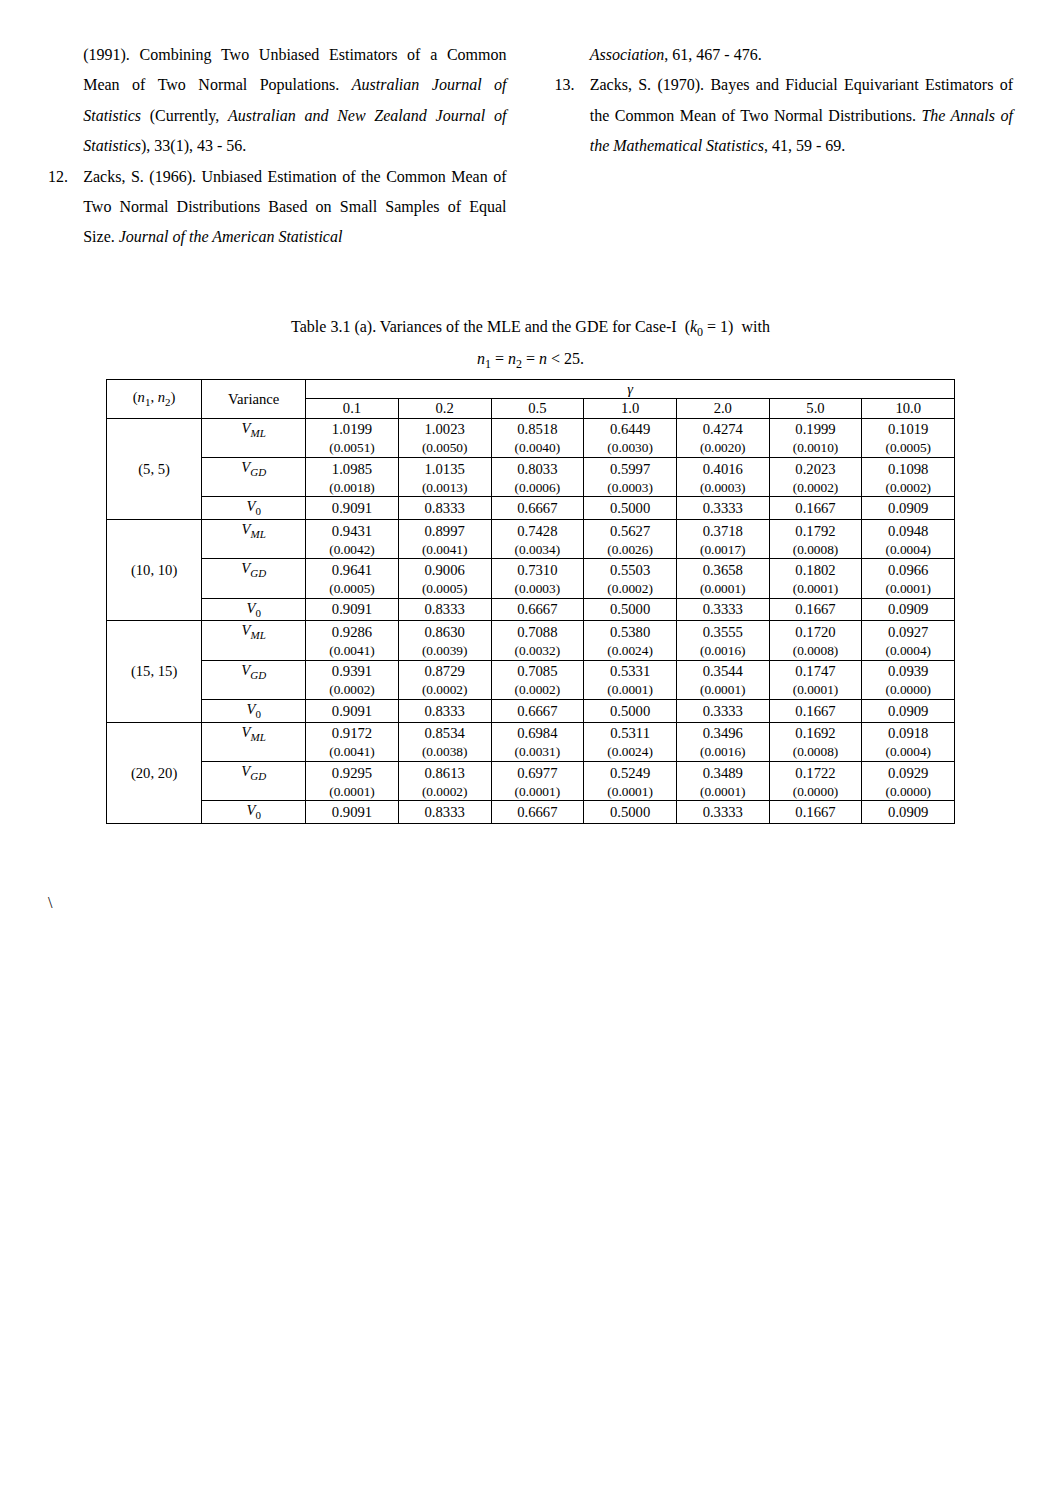(1991). Combining Two Unbiased Estimators of a Common Mean of Two Normal Populations. Australian Journal of Statistics (Currently, Australian and New Zealand Journal of Statistics), 33(1), 43 - 56.
12.
Zacks, S. (1966). Unbiased Estimation of the Common Mean of Two Normal Distributions Based on Small Samples of Equal Size. Journal of the American Statistical
Association, 61, 467 - 476.
13.
Zacks, S. (1970). Bayes and Fiducial Equivariant Estimators of the Common Mean of Two Normal Distributions. The Annals of the Mathematical Statistics, 41, 59 - 69.
Table 3.1 (a). Variances of the MLE and the GDE for Case-I (k0 = 1) with n1 = n2 = n < 25.
| ( n 1 , n 2 ) | Variance | γ |
| 0.1 | 0.2 | 0.5 | 1.0 | 2.0 | 5.0 | 10.0 |
| (5, 5) | V ML | 1.0199 | 1.0023 | 0.8518 | 0.6449 | 0.4274 | 0.1999 | 0.1019 |
| | (0.0051) | (0.0050) | (0.0040) | (0.0030) | (0.0020) | (0.0010) | (0.0005) |
| V GD | 1.0985 | 1.0135 | 0.8033 | 0.5997 | 0.4016 | 0.2023 | 0.1098 |
| | (0.0018) | (0.0013) | (0.0006) | (0.0003) | (0.0003) | (0.0002) | (0.0002) |
| V 0 | 0.9091 | 0.8333 | 0.6667 | 0.5000 | 0.3333 | 0.1667 | 0.0909 |
| (10, 10) | V ML | 0.9431 | 0.8997 | 0.7428 | 0.5627 | 0.3718 | 0.1792 | 0.0948 |
| | (0.0042) | (0.0041) | (0.0034) | (0.0026) | (0.0017) | (0.0008) | (0.0004) |
| V GD | 0.9641 | 0.9006 | 0.7310 | 0.5503 | 0.3658 | 0.1802 | 0.0966 |
| | (0.0005) | (0.0005) | (0.0003) | (0.0002) | (0.0001) | (0.0001) | (0.0001) |
| V 0 | 0.9091 | 0.8333 | 0.6667 | 0.5000 | 0.3333 | 0.1667 | 0.0909 |
| (15, 15) | V ML | 0.9286 | 0.8630 | 0.7088 | 0.5380 | 0.3555 | 0.1720 | 0.0927 |
| | (0.0041) | (0.0039) | (0.0032) | (0.0024) | (0.0016) | (0.0008) | (0.0004) |
| V GD | 0.9391 | 0.8729 | 0.7085 | 0.5331 | 0.3544 | 0.1747 | 0.0939 |
| | (0.0002) | (0.0002) | (0.0002) | (0.0001) | (0.0001) | (0.0001) | (0.0000) |
| V 0 | 0.9091 | 0.8333 | 0.6667 | 0.5000 | 0.3333 | 0.1667 | 0.0909 |
| (20, 20) | V ML | 0.9172 | 0.8534 | 0.6984 | 0.5311 | 0.3496 | 0.1692 | 0.0918 |
| | (0.0041) | (0.0038) | (0.0031) | (0.0024) | (0.0016) | (0.0008) | (0.0004) |
| V GD | 0.9295 | 0.8613 | 0.6977 | 0.5249 | 0.3489 | 0.1722 | 0.0929 |
| | (0.0001) | (0.0002) | (0.0001) | (0.0001) | (0.0001) | (0.0000) | (0.0000) |
| V 0 | 0.9091 | 0.8333 | 0.6667 | 0.5000 | 0.3333 | 0.1667 | 0.0909 |
\